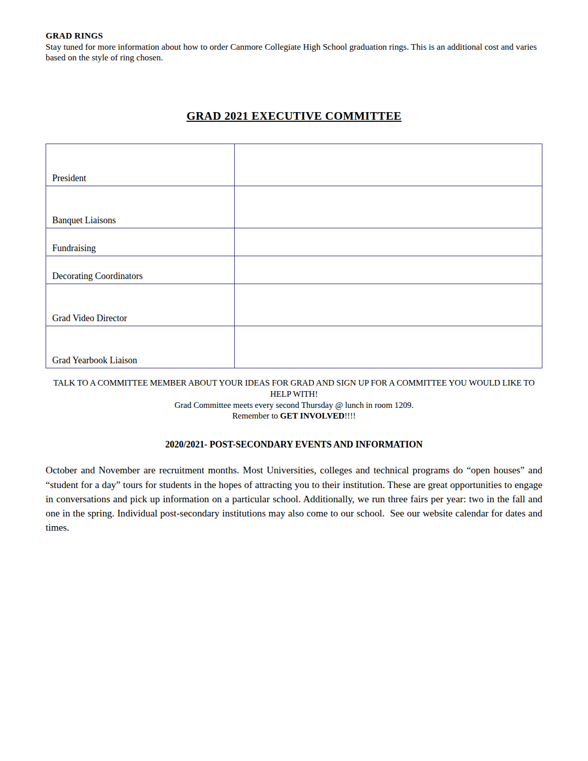GRAD RINGS
Stay tuned for more information about how to order Canmore Collegiate High School graduation rings. This is an additional cost and varies based on the style of ring chosen.
GRAD 2021 EXECUTIVE COMMITTEE
| President | |
| Banquet Liaisons | |
| Fundraising | |
| Decorating Coordinators | |
| Grad Video Director | |
| Grad Yearbook Liaison | |
Talk to a committee member about your ideas for grad and sign up for a committee you would like to help with!
Grad Committee meets every second Thursday @ lunch in room 1209.
Remember to GET INVOLVED!!!!
2020/2021- POST-SECONDARY EVENTS AND INFORMATION
October and November are recruitment months. Most Universities, colleges and technical programs do “open houses” and “student for a day” tours for students in the hopes of attracting you to their institution. These are great opportunities to engage in conversations and pick up information on a particular school. Additionally, we run three fairs per year: two in the fall and one in the spring. Individual post-secondary institutions may also come to our school. See our website calendar for dates and times.